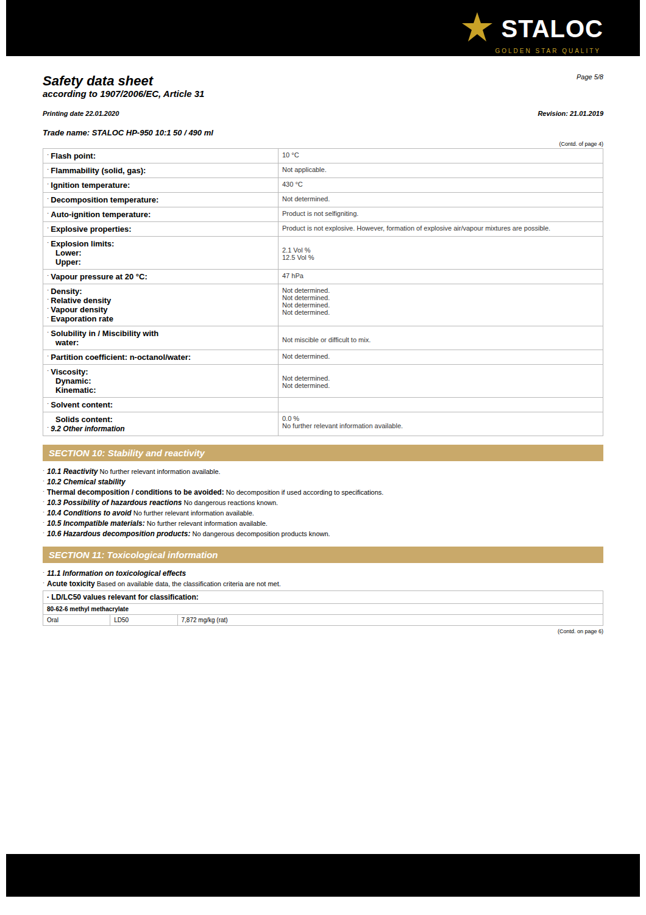STALOC
GOLDEN STAR QUALITY
Page 5/8
Safety data sheet
according to 1907/2006/EC, Article 31
Printing date 22.01.2020
Revision: 21.01.2019
Trade name: STALOC HP-950 10:1 50 / 490 ml
(Contd. of page 4)
| · Flash point: | 10 °C |
| · Flammability (solid, gas): | Not applicable. |
| · Ignition temperature: | 430 °C |
| · Decomposition temperature: | Not determined. |
| · Auto-ignition temperature: | Product is not selfigniting. |
| · Explosive properties: | Product is not explosive. However, formation of explosive air/vapour mixtures are possible. |
| · Explosion limits: Lower: Upper: | 2.1 Vol % 12.5 Vol % |
| · Vapour pressure at 20 °C: | 47 hPa |
| · Density: · Relative density · Vapour density · Evaporation rate | Not determined. Not determined. Not determined. Not determined. |
| · Solubility in / Miscibility with water: | Not miscible or difficult to mix. |
| · Partition coefficient: n-octanol/water: | Not determined. |
| · Viscosity: Dynamic: Kinematic: | Not determined. Not determined. |
| · Solvent content: | |
| Solids content: · 9.2 Other information | 0.0 % No further relevant information available. |
SECTION 10: Stability and reactivity
·10.1 Reactivity No further relevant information available.
·10.2 Chemical stability
·Thermal decomposition / conditions to be avoided: No decomposition if used according to specifications.
·10.3 Possibility of hazardous reactions No dangerous reactions known.
·10.4 Conditions to avoid No further relevant information available.
·10.5 Incompatible materials: No further relevant information available.
·10.6 Hazardous decomposition products: No dangerous decomposition products known.
SECTION 11: Toxicological information
·11.1 Information on toxicological effects
·Acute toxicity Based on available data, the classification criteria are not met.
| · LD/LC50 values relevant for classification: |
| 80-62-6 methyl methacrylate |
| Oral | LD50 | 7,872 mg/kg (rat) |
(Contd. on page 6)